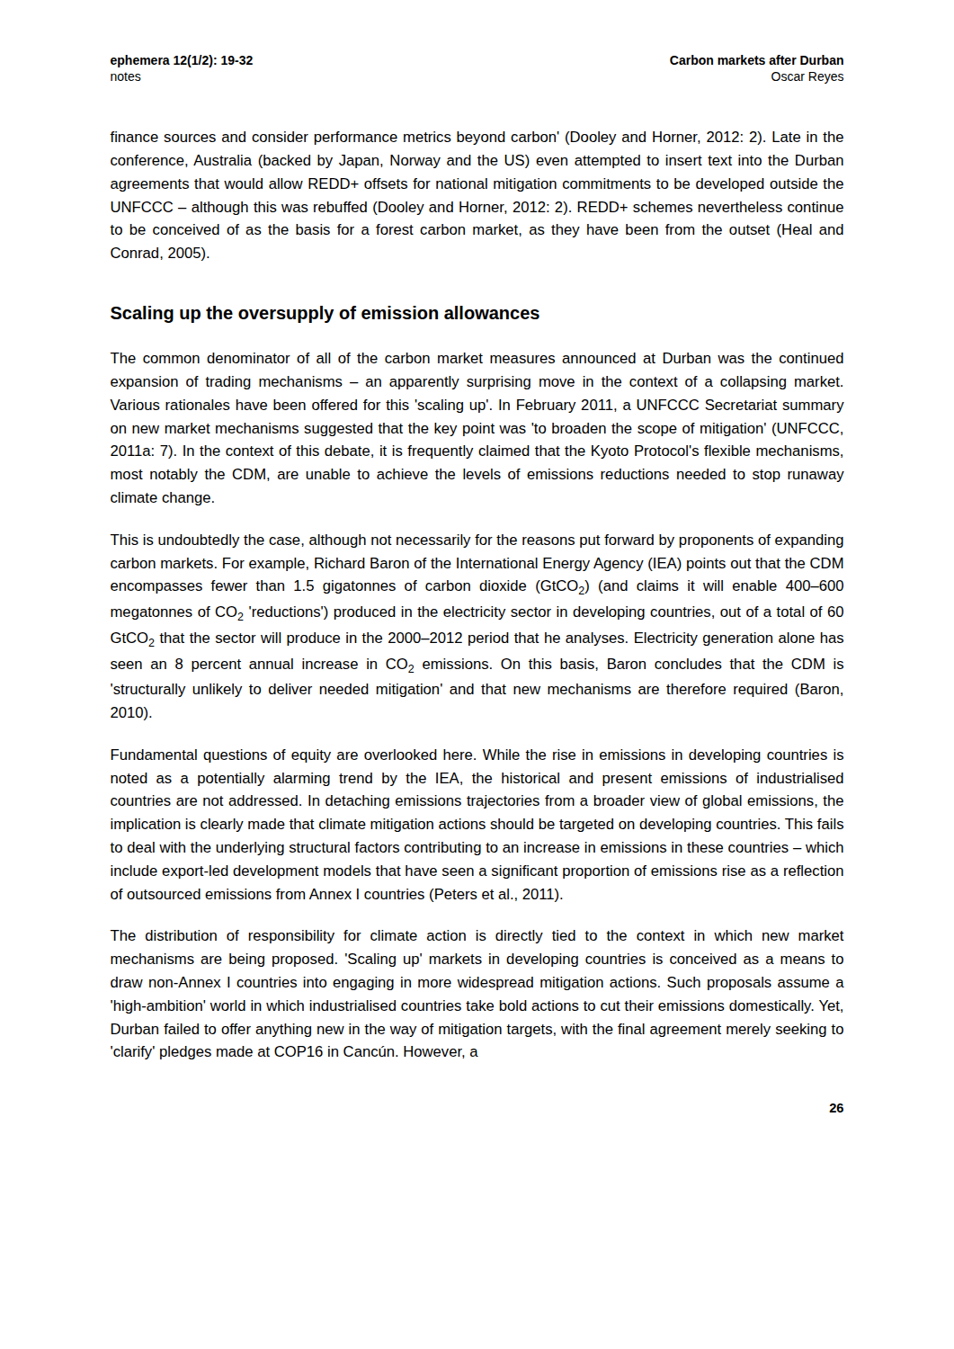ephemera 12(1/2): 19-32
notes
Carbon markets after Durban
Oscar Reyes
finance sources and consider performance metrics beyond carbon' (Dooley and Horner, 2012: 2). Late in the conference, Australia (backed by Japan, Norway and the US) even attempted to insert text into the Durban agreements that would allow REDD+ offsets for national mitigation commitments to be developed outside the UNFCCC – although this was rebuffed (Dooley and Horner, 2012: 2). REDD+ schemes nevertheless continue to be conceived of as the basis for a forest carbon market, as they have been from the outset (Heal and Conrad, 2005).
Scaling up the oversupply of emission allowances
The common denominator of all of the carbon market measures announced at Durban was the continued expansion of trading mechanisms – an apparently surprising move in the context of a collapsing market. Various rationales have been offered for this 'scaling up'. In February 2011, a UNFCCC Secretariat summary on new market mechanisms suggested that the key point was 'to broaden the scope of mitigation' (UNFCCC, 2011a: 7). In the context of this debate, it is frequently claimed that the Kyoto Protocol's flexible mechanisms, most notably the CDM, are unable to achieve the levels of emissions reductions needed to stop runaway climate change.
This is undoubtedly the case, although not necessarily for the reasons put forward by proponents of expanding carbon markets. For example, Richard Baron of the International Energy Agency (IEA) points out that the CDM encompasses fewer than 1.5 gigatonnes of carbon dioxide (GtCO2) (and claims it will enable 400–600 megatonnes of CO2 'reductions') produced in the electricity sector in developing countries, out of a total of 60 GtCO2 that the sector will produce in the 2000–2012 period that he analyses. Electricity generation alone has seen an 8 percent annual increase in CO2 emissions. On this basis, Baron concludes that the CDM is 'structurally unlikely to deliver needed mitigation' and that new mechanisms are therefore required (Baron, 2010).
Fundamental questions of equity are overlooked here. While the rise in emissions in developing countries is noted as a potentially alarming trend by the IEA, the historical and present emissions of industrialised countries are not addressed. In detaching emissions trajectories from a broader view of global emissions, the implication is clearly made that climate mitigation actions should be targeted on developing countries. This fails to deal with the underlying structural factors contributing to an increase in emissions in these countries – which include export-led development models that have seen a significant proportion of emissions rise as a reflection of outsourced emissions from Annex I countries (Peters et al., 2011).
The distribution of responsibility for climate action is directly tied to the context in which new market mechanisms are being proposed. 'Scaling up' markets in developing countries is conceived as a means to draw non-Annex I countries into engaging in more widespread mitigation actions. Such proposals assume a 'high-ambition' world in which industrialised countries take bold actions to cut their emissions domestically. Yet, Durban failed to offer anything new in the way of mitigation targets, with the final agreement merely seeking to 'clarify' pledges made at COP16 in Cancún. However, a
26